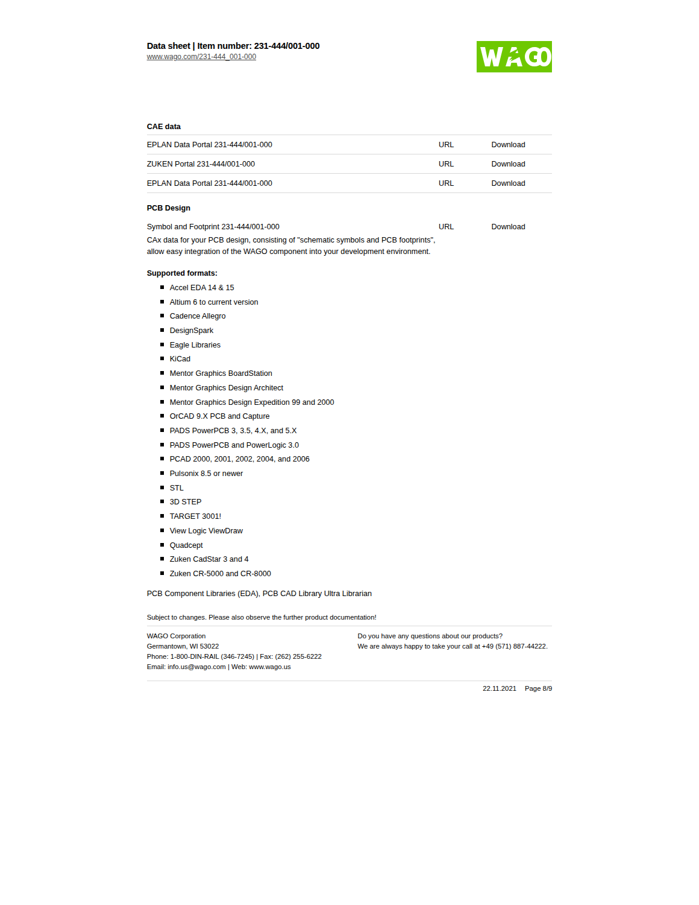Data sheet | Item number: 231-444/001-000
www.wago.com/231-444_001-000
CAE data
| EPLAN Data Portal 231-444/001-000 | URL | Download |
| ZUKEN Portal 231-444/001-000 | URL | Download |
| EPLAN Data Portal 231-444/001-000 | URL | Download |
PCB Design
| Symbol and Footprint 231-444/001-000 | URL | Download |
CAx data for your PCB design, consisting of "schematic symbols and PCB footprints",
allow easy integration of the WAGO component into your development environment.
Supported formats:
Accel EDA 14 & 15
Altium 6 to current version
Cadence Allegro
DesignSpark
Eagle Libraries
KiCad
Mentor Graphics BoardStation
Mentor Graphics Design Architect
Mentor Graphics Design Expedition 99 and 2000
OrCAD 9.X PCB and Capture
PADS PowerPCB 3, 3.5, 4.X, and 5.X
PADS PowerPCB and PowerLogic 3.0
PCAD 2000, 2001, 2002, 2004, and 2006
Pulsonix 8.5 or newer
STL
3D STEP
TARGET 3001!
View Logic ViewDraw
Quadcept
Zuken CadStar 3 and 4
Zuken CR-5000 and CR-8000
PCB Component Libraries (EDA), PCB CAD Library Ultra Librarian
Subject to changes. Please also observe the further product documentation!
WAGO Corporation
Germantown, WI 53022
Phone: 1-800-DIN-RAIL (346-7245) | Fax: (262) 255-6222
Email: info.us@wago.com | Web: www.wago.us
Do you have any questions about our products?
We are always happy to take your call at +49 (571) 887-44222.
22.11.2021 Page 8/9